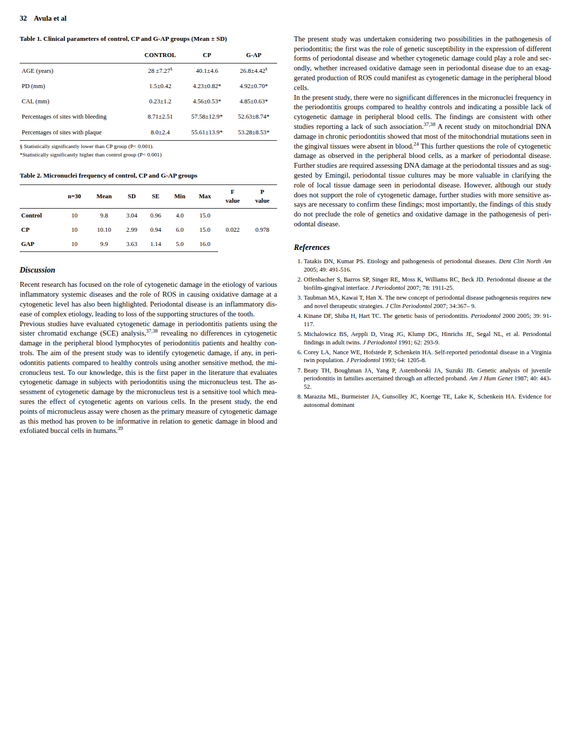32 Avula et al
Table 1. Clinical parameters of control, CP and G-AP groups (Mean ± SD)
| | CONTROL | CP | G-AP |
| --- | --- | --- | --- |
| AGE (years) | 28 ±7.27 § | 40.1±4.6 | 26.8±4.42 § |
| PD (mm) | 1.5±0.42 | 4.23±0.82* | 4.92±0.70* |
| CAL (mm) | 0.23±1.2 | 4.56±0.53* | 4.85±0.63* |
| Percentages of sites with bleeding | 8.71±2.51 | 57.58±12.9* | 52.63±8.74* |
| Percentages of sites with plaque | 8.0±2.4 | 55.61±13.9* | 53.28±8.53* |
§ Statistically significantly lower than CP group (P< 0.001).
*Statistically significantly higher than control group (P< 0.001)
Table 2. Micronuclei frequency of control, CP and G-AP groups
| | n=30 | Mean | SD | SE | Min | Max | F value | P value |
| --- | --- | --- | --- | --- | --- | --- | --- | --- |
| Control | 10 | 9.8 | 3.04 | 0.96 | 4.0 | 15.0 | 0.022 | 0.978 |
| CP | 10 | 10.10 | 2.99 | 0.94 | 6.0 | 15.0 |
| GAP | 10 | 9.9 | 3.63 | 1.14 | 5.0 | 16.0 |
Discussion
Recent research has focused on the role of cytogenetic damage in the etiology of various inflammatory systemic diseases and the role of ROS in causing oxidative damage at a cytogenetic level has also been highlighted. Periodontal disease is an inflammatory disease of complex etiology, leading to loss of the supporting structures of the tooth.
Previous studies have evaluated cytogenetic damage in periodontitis patients using the sister chromatid exchange (SCE) analysis,37,38 revealing no differences in cytogenetic damage in the peripheral blood lymphocytes of periodontitis patients and healthy controls. The aim of the present study was to identify cytogenetic damage, if any, in periodontitis patients compared to healthy controls using another sensitive method, the micronucleus test. To our knowledge, this is the first paper in the literature that evaluates cytogenetic damage in subjects with periodontitis using the micronucleus test. The assessment of cytogenetic damage by the micronucleus test is a sensitive tool which measures the effect of cytogenetic agents on various cells. In the present study, the end points of micronucleus assay were chosen as the primary measure of cytogenetic damage as this method has proven to be informative in relation to genetic damage in blood and exfoliated buccal cells in humans.39
The present study was undertaken considering two possibilities in the pathogenesis of periodontitis; the first was the role of genetic susceptibility in the expression of different forms of periodontal disease and whether cytogenetic damage could play a role and secondly, whether increased oxidative damage seen in periodontal disease due to an exaggerated production of ROS could manifest as cytogenetic damage in the peripheral blood cells.
In the present study, there were no significant differences in the micronuclei frequency in the periodontitis groups compared to healthy controls and indicating a possible lack of cytogenetic damage in peripheral blood cells. The findings are consistent with other studies reporting a lack of such association.37,38 A recent study on mitochondrial DNA damage in chronic periodontitis showed that most of the mitochondrial mutations seen in the gingival tissues were absent in blood.24 This further questions the role of cytogenetic damage as observed in the peripheral blood cells, as a marker of periodontal disease. Further studies are required assessing DNA damage at the periodontal tissues and as suggested by Emingil, periodontal tissue cultures may be more valuable in clarifying the role of local tissue damage seen in periodontal disease. However, although our study does not support the role of cytogenetic damage, further studies with more sensitive assays are necessary to confirm these findings; most importantly, the findings of this study do not preclude the role of genetics and oxidative damage in the pathogenesis of periodontal disease.
References
Tatakis DN, Kumar PS. Etiology and pathogenesis of periodontal diseases. Dent Clin North Am 2005; 49: 491-516.
Offenbacher S, Barros SP, Singer RE, Moss K, Williams RC, Beck JD. Periodontal disease at the biofilm-gingival interface. J Periodontol 2007; 78: 1911-25.
Taubman MA, Kawai T, Han X. The new concept of periodontal disease pathogenesis requires new and novel therapeutic strategies. J Clin Periodontol 2007; 34:367– 9.
Kinane DF, Shiba H, Hart TC. The genetic basis of periodontitis. Periodontol 2000 2005; 39: 91-117.
Michalowicz BS, Aeppli D, Virag JG, Klump DG, Hinrichs JE, Segal NL, et al. Periodontal findings in adult twins. J Periodontol 1991; 62: 293-9.
Corey LA, Nance WE, Hofstede P, Schenkein HA. Self-reported periodontal disease in a Virginia twin population. J Periodontol 1993; 64: 1205-8.
Beaty TH, Boughman JA, Yang P, Astemborski JA, Suzuki JB. Genetic analysis of juvenile periodontitis in families ascertained through an affected proband. Am J Hum Genet 1987; 40: 443-52.
Marazita ML, Burmeister JA, Gunsolley JC, Koertge TE, Lake K, Schenkein HA. Evidence for autosomal dominant